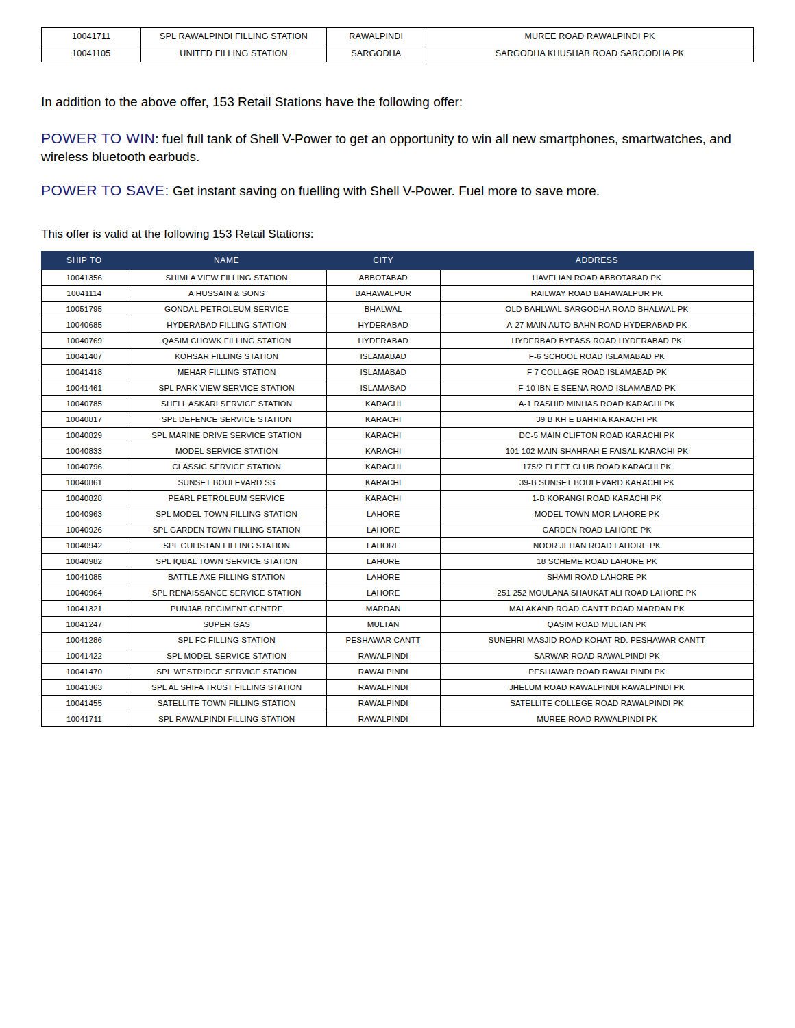| 10041711 | SPL RAWALPINDI FILLING STATION | RAWALPINDI | MUREE ROAD RAWALPINDI PK |
| 10041105 | UNITED FILLING STATION | SARGODHA | SARGODHA KHUSHAB ROAD SARGODHA PK |
In addition to the above offer, 153 Retail Stations have the following offer:
POWER TO WIN: fuel full tank of Shell V-Power to get an opportunity to win all new smartphones, smartwatches, and wireless bluetooth earbuds.
POWER TO SAVE: Get instant saving on fuelling with Shell V-Power. Fuel more to save more.
This offer is valid at the following 153 Retail Stations:
| SHIP TO | NAME | CITY | ADDRESS |
| --- | --- | --- | --- |
| 10041356 | SHIMLA VIEW FILLING STATION | ABBOTABAD | HAVELIAN ROAD ABBOTABAD PK |
| 10041114 | A HUSSAIN & SONS | BAHAWALPUR | RAILWAY ROAD BAHAWALPUR PK |
| 10051795 | GONDAL PETROLEUM SERVICE | BHALWAL | OLD BAHLWAL SARGODHA ROAD BHALWAL PK |
| 10040685 | HYDERABAD FILLING STATION | HYDERABAD | A-27 MAIN AUTO BAHN ROAD HYDERABAD PK |
| 10040769 | QASIM CHOWK FILLING STATION | HYDERABAD | HYDERBAD BYPASS ROAD HYDERABAD PK |
| 10041407 | KOHSAR FILLING STATION | ISLAMABAD | F-6 SCHOOL ROAD ISLAMABAD PK |
| 10041418 | MEHAR FILLING STATION | ISLAMABAD | F 7 COLLAGE ROAD ISLAMABAD PK |
| 10041461 | SPL PARK VIEW SERVICE STATION | ISLAMABAD | F-10 IBN E SEENA ROAD ISLAMABAD PK |
| 10040785 | SHELL ASKARI SERVICE STATION | KARACHI | A-1 RASHID MINHAS ROAD KARACHI PK |
| 10040817 | SPL DEFENCE SERVICE STATION | KARACHI | 39 B KH E BAHRIA KARACHI PK |
| 10040829 | SPL MARINE DRIVE SERVICE STATION | KARACHI | DC-5 MAIN CLIFTON ROAD KARACHI PK |
| 10040833 | MODEL SERVICE STATION | KARACHI | 101 102 MAIN SHAHRAH E FAISAL KARACHI PK |
| 10040796 | CLASSIC SERVICE STATION | KARACHI | 175/2 FLEET CLUB ROAD KARACHI PK |
| 10040861 | SUNSET BOULEVARD SS | KARACHI | 39-B SUNSET BOULEVARD KARACHI PK |
| 10040828 | PEARL PETROLEUM SERVICE | KARACHI | 1-B KORANGI ROAD KARACHI PK |
| 10040963 | SPL MODEL TOWN FILLING STATION | LAHORE | MODEL TOWN MOR LAHORE PK |
| 10040926 | SPL GARDEN TOWN FILLING STATION | LAHORE | GARDEN ROAD LAHORE PK |
| 10040942 | SPL GULISTAN FILLING STATION | LAHORE | NOOR JEHAN ROAD LAHORE PK |
| 10040982 | SPL IQBAL TOWN SERVICE STATION | LAHORE | 18 SCHEME ROAD LAHORE PK |
| 10041085 | BATTLE AXE FILLING STATION | LAHORE | SHAMI ROAD LAHORE PK |
| 10040964 | SPL RENAISSANCE SERVICE STATION | LAHORE | 251 252 MOULANA SHAUKAT ALI ROAD LAHORE PK |
| 10041321 | PUNJAB REGIMENT CENTRE | MARDAN | MALAKAND ROAD CANTT ROAD MARDAN PK |
| 10041247 | SUPER GAS | MULTAN | QASIM ROAD MULTAN PK |
| 10041286 | SPL FC FILLING STATION | PESHAWAR CANTT | SUNEHRI MASJID ROAD KOHAT RD. PESHAWAR CANTT |
| 10041422 | SPL MODEL SERVICE STATION | RAWALPINDI | SARWAR ROAD RAWALPINDI PK |
| 10041470 | SPL WESTRIDGE SERVICE STATION | RAWALPINDI | PESHAWAR ROAD RAWALPINDI PK |
| 10041363 | SPL AL SHIFA TRUST FILLING STATION | RAWALPINDI | JHELUM ROAD RAWALPINDI RAWALPINDI PK |
| 10041455 | SATELLITE TOWN FILLING STATION | RAWALPINDI | SATELLITE COLLEGE ROAD RAWALPINDI PK |
| 10041711 | SPL RAWALPINDI FILLING STATION | RAWALPINDI | MUREE ROAD RAWALPINDI PK |